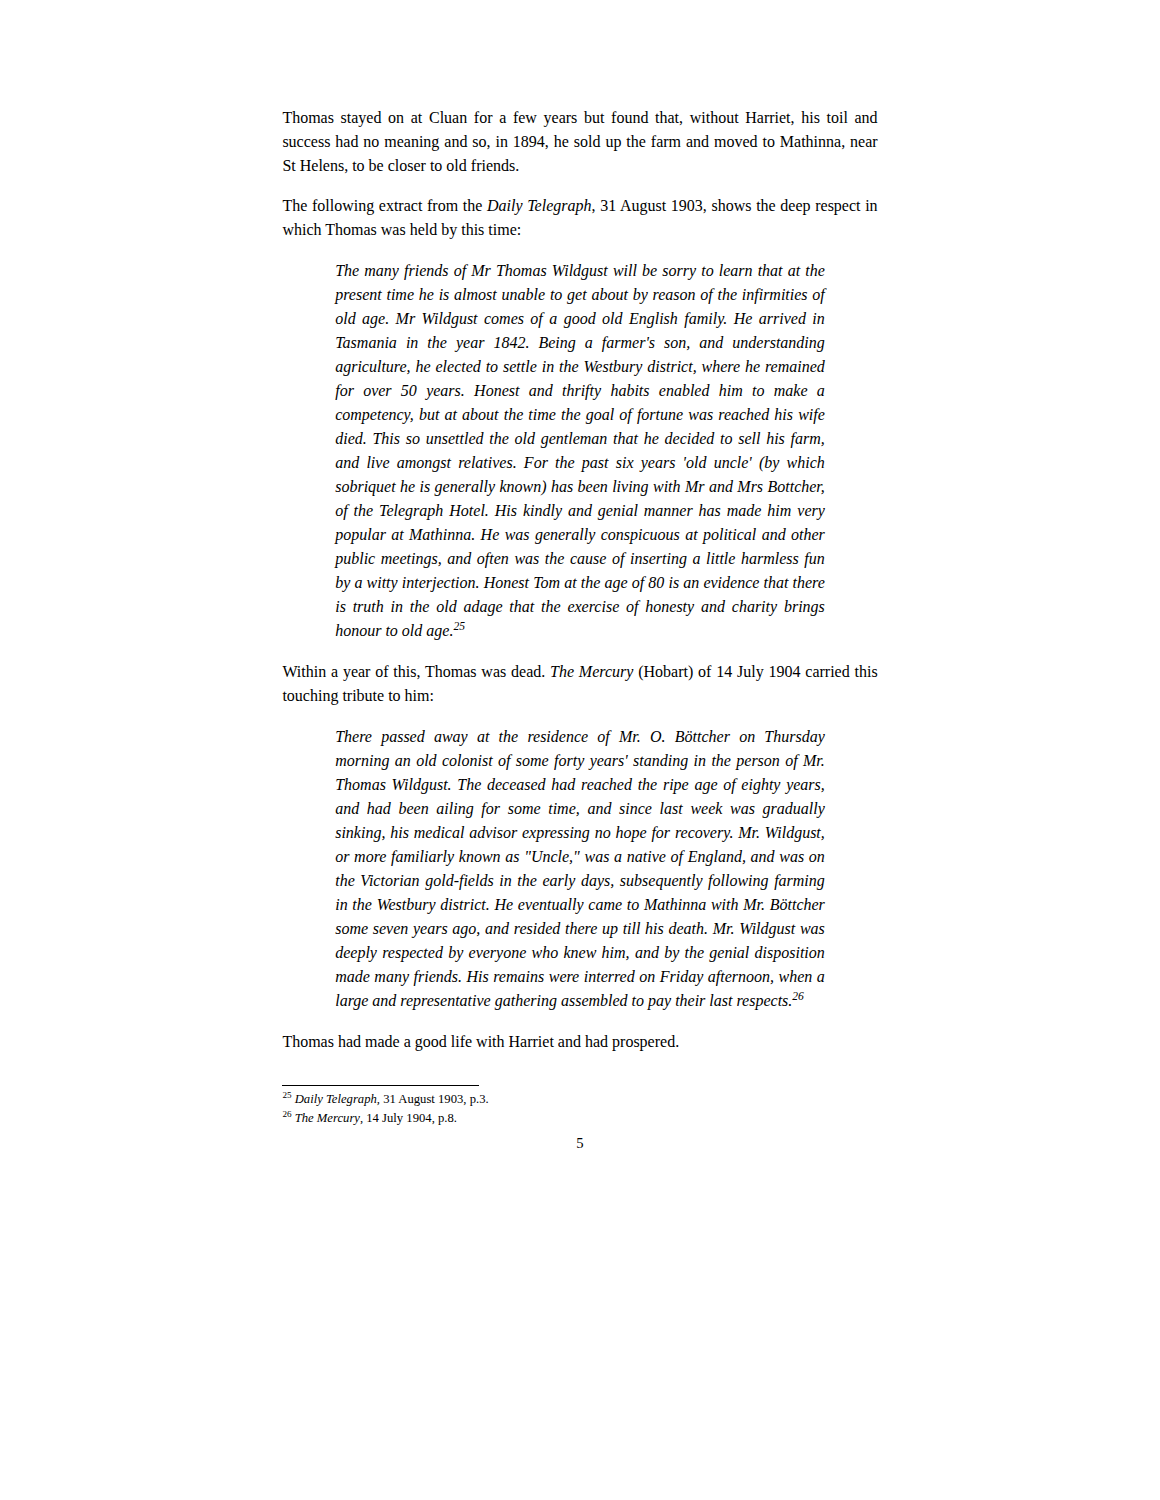Thomas stayed on at Cluan for a few years but found that, without Harriet, his toil and success had no meaning and so, in 1894, he sold up the farm and moved to Mathinna, near St Helens, to be closer to old friends.
The following extract from the Daily Telegraph, 31 August 1903, shows the deep respect in which Thomas was held by this time:
The many friends of Mr Thomas Wildgust will be sorry to learn that at the present time he is almost unable to get about by reason of the infirmities of old age. Mr Wildgust comes of a good old English family. He arrived in Tasmania in the year 1842. Being a farmer's son, and understanding agriculture, he elected to settle in the Westbury district, where he remained for over 50 years. Honest and thrifty habits enabled him to make a competency, but at about the time the goal of fortune was reached his wife died. This so unsettled the old gentleman that he decided to sell his farm, and live amongst relatives. For the past six years 'old uncle' (by which sobriquet he is generally known) has been living with Mr and Mrs Bottcher, of the Telegraph Hotel. His kindly and genial manner has made him very popular at Mathinna. He was generally conspicuous at political and other public meetings, and often was the cause of inserting a little harmless fun by a witty interjection. Honest Tom at the age of 80 is an evidence that there is truth in the old adage that the exercise of honesty and charity brings honour to old age.25
Within a year of this, Thomas was dead. The Mercury (Hobart) of 14 July 1904 carried this touching tribute to him:
There passed away at the residence of Mr. O. Böttcher on Thursday morning an old colonist of some forty years' standing in the person of Mr. Thomas Wildgust. The deceased had reached the ripe age of eighty years, and had been ailing for some time, and since last week was gradually sinking, his medical advisor expressing no hope for recovery. Mr. Wildgust, or more familiarly known as "Uncle," was a native of England, and was on the Victorian gold-fields in the early days, subsequently following farming in the Westbury district. He eventually came to Mathinna with Mr. Böttcher some seven years ago, and resided there up till his death. Mr. Wildgust was deeply respected by everyone who knew him, and by the genial disposition made many friends. His remains were interred on Friday afternoon, when a large and representative gathering assembled to pay their last respects.26
Thomas had made a good life with Harriet and had prospered.
25 Daily Telegraph, 31 August 1903, p.3.
26 The Mercury, 14 July 1904, p.8.
5